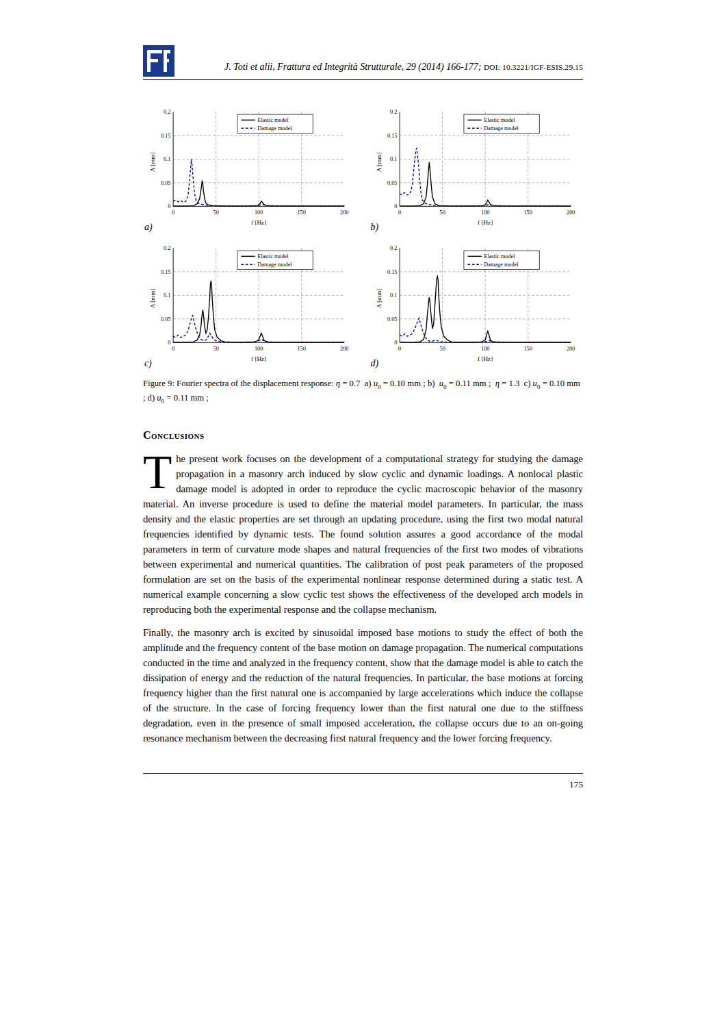J. Toti et alii, Frattura ed Integrità Strutturale, 29 (2014) 166-177; DOI: 10.3221/IGF-ESIS.29.15
0 0.05 0.1 0.15 0.2 0 50 100 150 200 A [mm] f [Hz] Elastic model Damage model
a)
0 0.05 0.1 0.15 0.2 0 50 100 150 200 A [mm] f [Hz] Elastic model Damage model
b)
0 0.05 0.1 0.15 0.2 0 50 100 150 200 A [mm] f [Hz] Elastic model Damage model
c)
0 0.05 0.1 0.15 0.2 0 50 100 150 200 A [mm] f [Hz] Elastic model Damage model
d)
Figure 9: Fourier spectra of the displacement response: η = 0.7 a) u0 = 0.10 mm ; b) u0 = 0.11 mm ; η = 1.3 c) u0 = 0.10 mm ; d) u0 = 0.11 mm ;
Conclusions
The present work focuses on the development of a computational strategy for studying the damage propagation in a masonry arch induced by slow cyclic and dynamic loadings. A nonlocal plastic damage model is adopted in order to reproduce the cyclic macroscopic behavior of the masonry material. An inverse procedure is used to define the material model parameters. In particular, the mass density and the elastic properties are set through an updating procedure, using the first two modal natural frequencies identified by dynamic tests. The found solution assures a good accordance of the modal parameters in term of curvature mode shapes and natural frequencies of the first two modes of vibrations between experimental and numerical quantities. The calibration of post peak parameters of the proposed formulation are set on the basis of the experimental nonlinear response determined during a static test. A numerical example concerning a slow cyclic test shows the effectiveness of the developed arch models in reproducing both the experimental response and the collapse mechanism.
Finally, the masonry arch is excited by sinusoidal imposed base motions to study the effect of both the amplitude and the frequency content of the base motion on damage propagation. The numerical computations conducted in the time and analyzed in the frequency content, show that the damage model is able to catch the dissipation of energy and the reduction of the natural frequencies. In particular, the base motions at forcing frequency higher than the first natural one is accompanied by large accelerations which induce the collapse of the structure. In the case of forcing frequency lower than the first natural one due to the stiffness degradation, even in the presence of small imposed acceleration, the collapse occurs due to an on-going resonance mechanism between the decreasing first natural frequency and the lower forcing frequency.
175